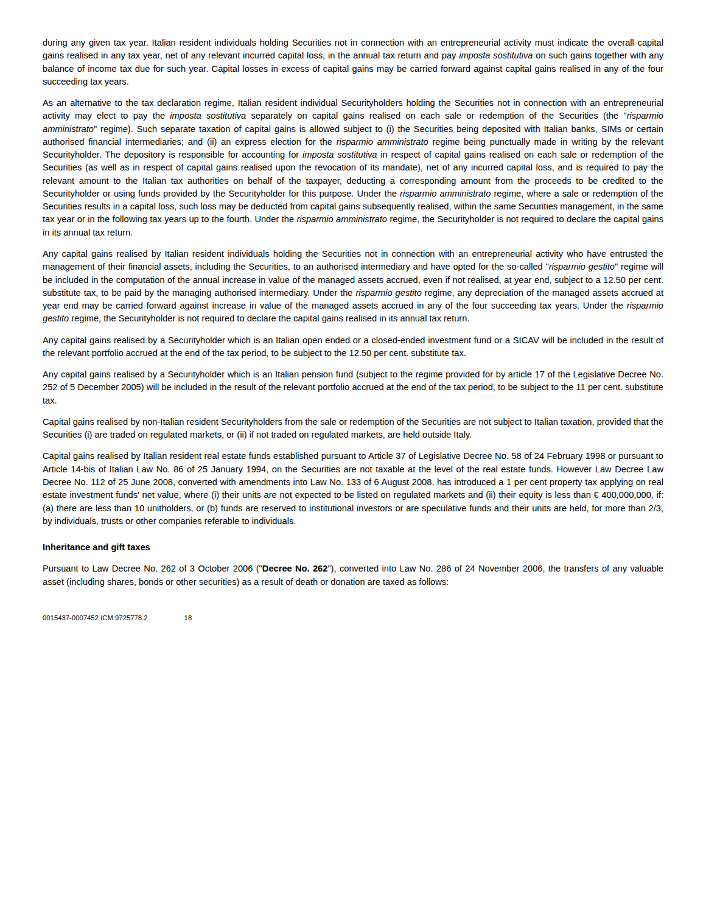during any given tax year. Italian resident individuals holding Securities not in connection with an entrepreneurial activity must indicate the overall capital gains realised in any tax year, net of any relevant incurred capital loss, in the annual tax return and pay imposta sostitutiva on such gains together with any balance of income tax due for such year. Capital losses in excess of capital gains may be carried forward against capital gains realised in any of the four succeeding tax years.
As an alternative to the tax declaration regime, Italian resident individual Securityholders holding the Securities not in connection with an entrepreneurial activity may elect to pay the imposta sostitutiva separately on capital gains realised on each sale or redemption of the Securities (the "risparmio amministrato" regime). Such separate taxation of capital gains is allowed subject to (i) the Securities being deposited with Italian banks, SIMs or certain authorised financial intermediaries; and (ii) an express election for the risparmio amministrato regime being punctually made in writing by the relevant Securityholder. The depository is responsible for accounting for imposta sostitutiva in respect of capital gains realised on each sale or redemption of the Securities (as well as in respect of capital gains realised upon the revocation of its mandate), net of any incurred capital loss, and is required to pay the relevant amount to the Italian tax authorities on behalf of the taxpayer, deducting a corresponding amount from the proceeds to be credited to the Securityholder or using funds provided by the Securityholder for this purpose. Under the risparmio amministrato regime, where a sale or redemption of the Securities results in a capital loss, such loss may be deducted from capital gains subsequently realised, within the same Securities management, in the same tax year or in the following tax years up to the fourth. Under the risparmio amministrato regime, the Securityholder is not required to declare the capital gains in its annual tax return.
Any capital gains realised by Italian resident individuals holding the Securities not in connection with an entrepreneurial activity who have entrusted the management of their financial assets, including the Securities, to an authorised intermediary and have opted for the so-called "risparmio gestito" regime will be included in the computation of the annual increase in value of the managed assets accrued, even if not realised, at year end, subject to a 12.50 per cent. substitute tax, to be paid by the managing authorised intermediary. Under the risparmio gestito regime, any depreciation of the managed assets accrued at year end may be carried forward against increase in value of the managed assets accrued in any of the four succeeding tax years. Under the risparmio gestito regime, the Securityholder is not required to declare the capital gains realised in its annual tax return.
Any capital gains realised by a Securityholder which is an Italian open ended or a closed-ended investment fund or a SICAV will be included in the result of the relevant portfolio accrued at the end of the tax period, to be subject to the 12.50 per cent. substitute tax.
Any capital gains realised by a Securityholder which is an Italian pension fund (subject to the regime provided for by article 17 of the Legislative Decree No. 252 of 5 December 2005) will be included in the result of the relevant portfolio accrued at the end of the tax period, to be subject to the 11 per cent. substitute tax.
Capital gains realised by non-Italian resident Securityholders from the sale or redemption of the Securities are not subject to Italian taxation, provided that the Securities (i) are traded on regulated markets, or (ii) if not traded on regulated markets, are held outside Italy.
Capital gains realised by Italian resident real estate funds established pursuant to Article 37 of Legislative Decree No. 58 of 24 February 1998 or pursuant to Article 14-bis of Italian Law No. 86 of 25 January 1994, on the Securities are not taxable at the level of the real estate funds. However Law Decree Law Decree No. 112 of 25 June 2008, converted with amendments into Law No. 133 of 6 August 2008, has introduced a 1 per cent property tax applying on real estate investment funds' net value, where (i) their units are not expected to be listed on regulated markets and (ii) their equity is less than € 400,000,000, if: (a) there are less than 10 unitholders, or (b) funds are reserved to institutional investors or are speculative funds and their units are held, for more than 2/3, by individuals, trusts or other companies referable to individuals.
Inheritance and gift taxes
Pursuant to Law Decree No. 262 of 3 October 2006 ("Decree No. 262"), converted into Law No. 286 of 24 November 2006, the transfers of any valuable asset (including shares, bonds or other securities) as a result of death or donation are taxed as follows:
0015437-0007452 ICM:9725778.2 18